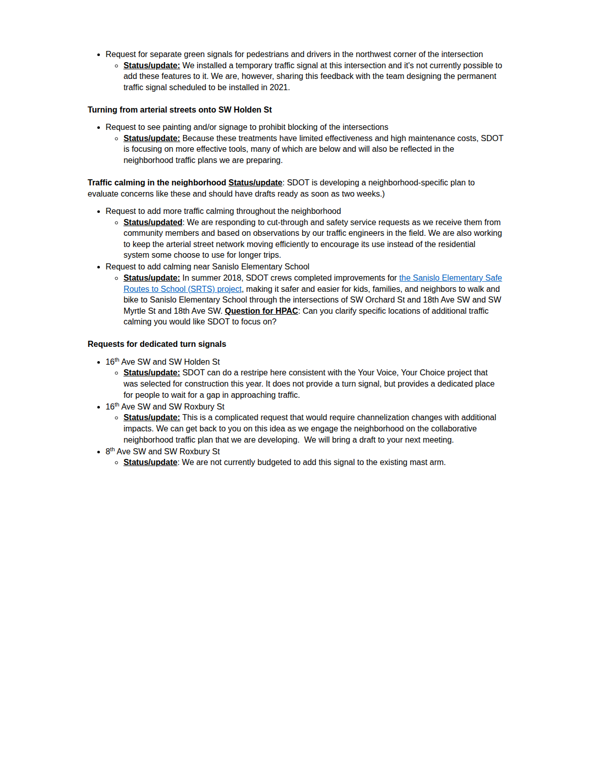Request for separate green signals for pedestrians and drivers in the northwest corner of the intersection
Status/update: We installed a temporary traffic signal at this intersection and it's not currently possible to add these features to it. We are, however, sharing this feedback with the team designing the permanent traffic signal scheduled to be installed in 2021.
Turning from arterial streets onto SW Holden St
Request to see painting and/or signage to prohibit blocking of the intersections
Status/update: Because these treatments have limited effectiveness and high maintenance costs, SDOT is focusing on more effective tools, many of which are below and will also be reflected in the neighborhood traffic plans we are preparing.
Traffic calming in the neighborhood Status/update: SDOT is developing a neighborhood-specific plan to evaluate concerns like these and should have drafts ready as soon as two weeks.)
Request to add more traffic calming throughout the neighborhood
Status/updated: We are responding to cut-through and safety service requests as we receive them from community members and based on observations by our traffic engineers in the field. We are also working to keep the arterial street network moving efficiently to encourage its use instead of the residential system some choose to use for longer trips.
Request to add calming near Sanislo Elementary School
Status/update: In summer 2018, SDOT crews completed improvements for the Sanislo Elementary Safe Routes to School (SRTS) project, making it safer and easier for kids, families, and neighbors to walk and bike to Sanislo Elementary School through the intersections of SW Orchard St and 18th Ave SW and SW Myrtle St and 18th Ave SW. Question for HPAC: Can you clarify specific locations of additional traffic calming you would like SDOT to focus on?
Requests for dedicated turn signals
16th Ave SW and SW Holden St
Status/update: SDOT can do a restripe here consistent with the Your Voice, Your Choice project that was selected for construction this year. It does not provide a turn signal, but provides a dedicated place for people to wait for a gap in approaching traffic.
16th Ave SW and SW Roxbury St
Status/update: This is a complicated request that would require channelization changes with additional impacts. We can get back to you on this idea as we engage the neighborhood on the collaborative neighborhood traffic plan that we are developing. We will bring a draft to your next meeting.
8th Ave SW and SW Roxbury St
Status/update: We are not currently budgeted to add this signal to the existing mast arm.